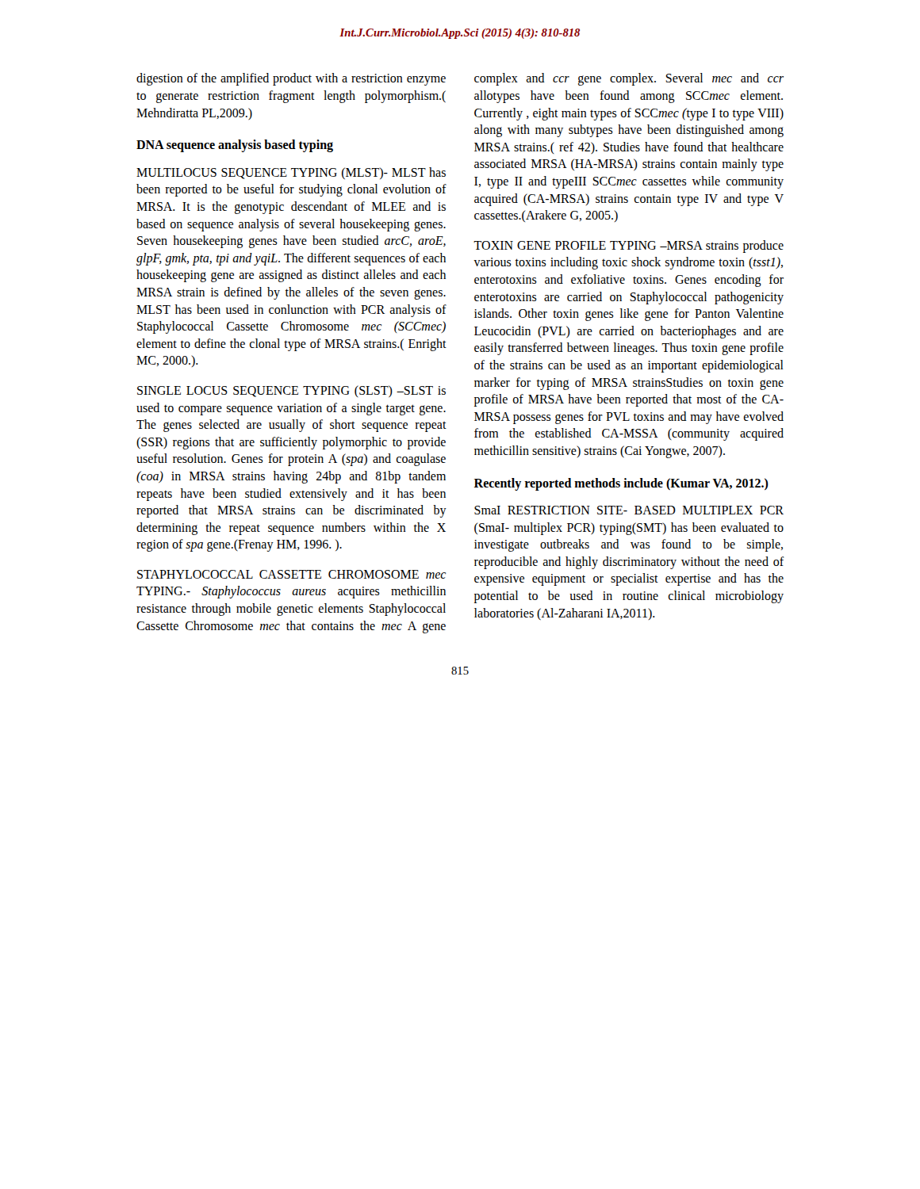Int.J.Curr.Microbiol.App.Sci (2015) 4(3): 810-818
digestion of the amplified product with a restriction enzyme to generate restriction fragment length polymorphism.( Mehndiratta PL,2009.)
DNA sequence analysis based typing
MULTILOCUS SEQUENCE TYPING (MLST)- MLST has been reported to be useful for studying clonal evolution of MRSA. It is the genotypic descendant of MLEE and is based on sequence analysis of several housekeeping genes. Seven housekeeping genes have been studied arcC, aroE, glpF, gmk, pta, tpi and yqiL. The different sequences of each housekeeping gene are assigned as distinct alleles and each MRSA strain is defined by the alleles of the seven genes. MLST has been used in conlunction with PCR analysis of Staphylococcal Cassette Chromosome mec (SCCmec) element to define the clonal type of MRSA strains.( Enright MC, 2000.).
SINGLE LOCUS SEQUENCE TYPING (SLST) –SLST is used to compare sequence variation of a single target gene. The genes selected are usually of short sequence repeat (SSR) regions that are sufficiently polymorphic to provide useful resolution. Genes for protein A (spa) and coagulase (coa) in MRSA strains having 24bp and 81bp tandem repeats have been studied extensively and it has been reported that MRSA strains can be discriminated by determining the repeat sequence numbers within the X region of spa gene.(Frenay HM, 1996. ).
STAPHYLOCOCCAL CASSETTE CHROMOSOME mec TYPING.- Staphylococcus aureus acquires methicillin resistance through mobile genetic elements Staphylococcal Cassette Chromosome mec that contains the mec A gene complex and ccr gene complex. Several mec and ccr allotypes have been found among SCCmec element. Currently , eight main types of SCCmec (type I to type VIII) along with many subtypes have been distinguished among MRSA strains.( ref 42). Studies have found that healthcare associated MRSA (HA-MRSA) strains contain mainly type I, type II and typeIII SCCmec cassettes while community acquired (CA-MRSA) strains contain type IV and type V cassettes.(Arakere G, 2005.)
TOXIN GENE PROFILE TYPING –MRSA strains produce various toxins including toxic shock syndrome toxin (tsst1), enterotoxins and exfoliative toxins. Genes encoding for enterotoxins are carried on Staphylococcal pathogenicity islands. Other toxin genes like gene for Panton Valentine Leucocidin (PVL) are carried on bacteriophages and are easily transferred between lineages. Thus toxin gene profile of the strains can be used as an important epidemiological marker for typing of MRSA strainsStudies on toxin gene profile of MRSA have been reported that most of the CA-MRSA possess genes for PVL toxins and may have evolved from the established CA-MSSA (community acquired methicillin sensitive) strains (Cai Yongwe, 2007).
Recently reported methods include (Kumar VA, 2012.)
SmaI RESTRICTION SITE- BASED MULTIPLEX PCR (SmaI- multiplex PCR) typing(SMT) has been evaluated to investigate outbreaks and was found to be simple, reproducible and highly discriminatory without the need of expensive equipment or specialist expertise and has the potential to be used in routine clinical microbiology laboratories (Al-Zaharani IA,2011).
815